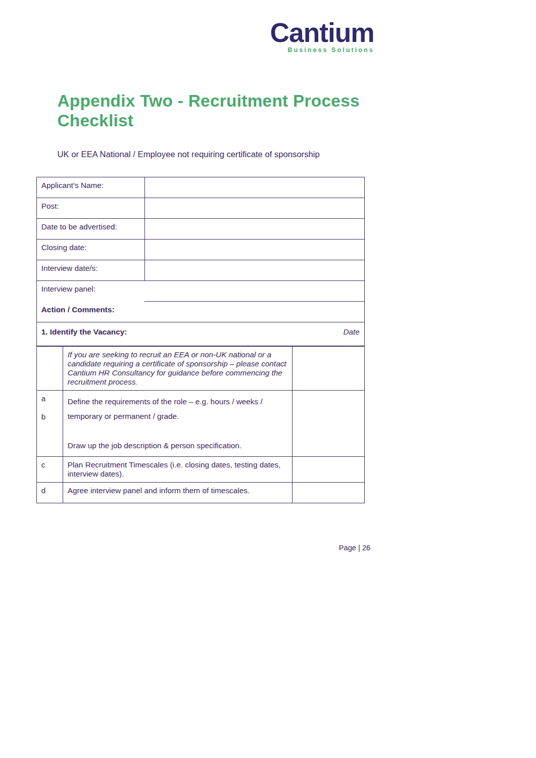Cantium
Business Solutions
Appendix Two - Recruitment Process
Checklist
UK or EEA National / Employee not requiring certificate of sponsorship
| Applicant’s Name: | |
| Post: | |
| Date to be advertised: | |
| Closing date: | |
| Interview date/s: | |
| Interview panel: | |
| Action / Comments: |
| 1. Identify the Vacancy: Date |
| | If you are seeking to recruit an EEA or non-UK national or a candidate requiring a certificate of sponsorship – please contact Cantium HR Consultancy for guidance before commencing the recruitment process. | |
| a b | Define the requirements of the role – e.g. hours / weeks / temporary or permanent / grade. Draw up the job description & person specification. | |
| c | Plan Recruitment Timescales (i.e. closing dates, testing dates, interview dates). | |
| d | Agree interview panel and inform them of timescales. | |
Page | 26